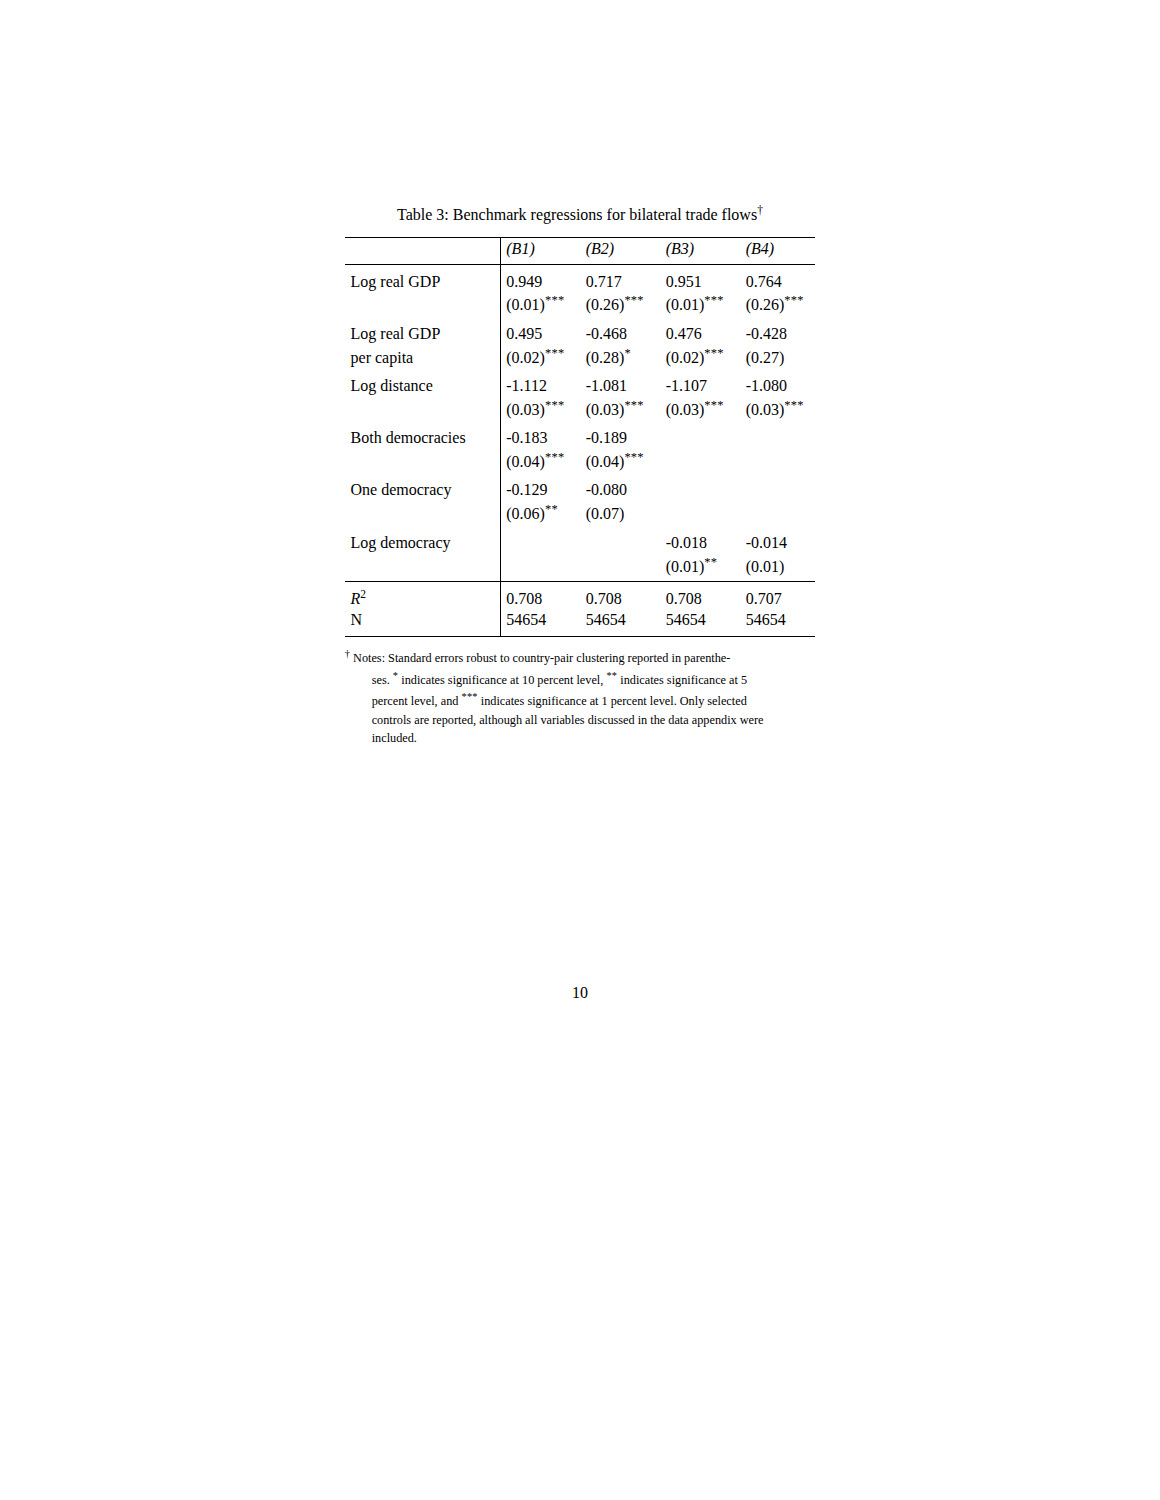Table 3: Benchmark regressions for bilateral trade flows†
| | (B1) | (B2) | (B3) | (B4) |
| --- | --- | --- | --- | --- |
| Log real GDP | 0.949 | 0.717 | 0.951 | 0.764 |
| | (0.01) *** | (0.26) *** | (0.01) *** | (0.26) *** |
| Log real GDP | 0.495 | -0.468 | 0.476 | -0.428 |
| per capita | (0.02) *** | (0.28) * | (0.02) *** | (0.27) |
| Log distance | -1.112 | -1.081 | -1.107 | -1.080 |
| | (0.03) *** | (0.03) *** | (0.03) *** | (0.03) *** |
| Both democracies | -0.183 | -0.189 | | |
| | (0.04) *** | (0.04) *** | | |
| One democracy | -0.129 | -0.080 | | |
| | (0.06) ** | (0.07) | | |
| Log democracy | | | -0.018 | -0.014 |
| | | | (0.01) ** | (0.01) |
| R 2 | 0.708 | 0.708 | 0.708 | 0.707 |
| N | 54654 | 54654 | 54654 | 54654 |
† Notes: Standard errors robust to country-pair clustering reported in parenthe- ses. * indicates significance at 10 percent level, ** indicates significance at 5 percent level, and *** indicates significance at 1 percent level. Only selected controls are reported, although all variables discussed in the data appendix were included.
10